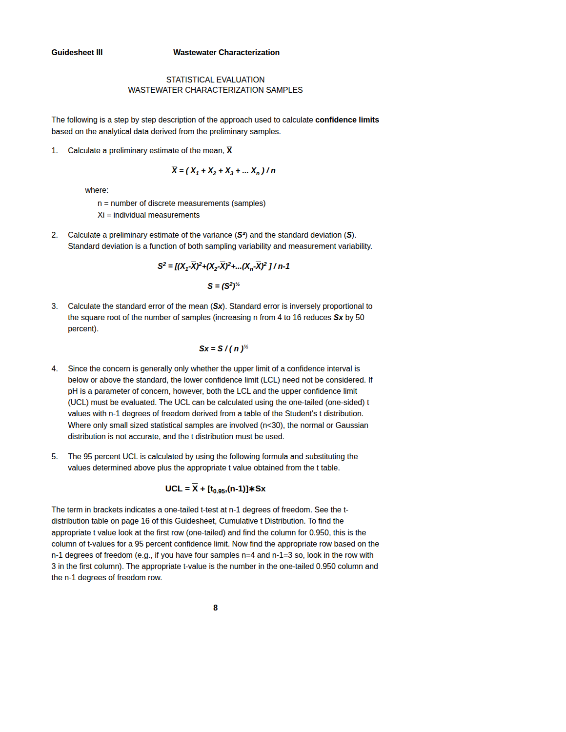Guidesheet III Wastewater Characterization
STATISTICAL EVALUATION WASTEWATER CHARACTERIZATION SAMPLES
The following is a step by step description of the approach used to calculate confidence limits based on the analytical data derived from the preliminary samples.
1. Calculate a preliminary estimate of the mean, X
X = ( X1 + X2 + X3 + ... Xn ) / n
where:
n = number of discrete measurements (samples)
Xi = individual measurements
2. Calculate a preliminary estimate of the variance (S²) and the standard deviation (S). Standard deviation is a function of both sampling variability and measurement variability.
S2 = [(X1-X)2+(X2-X)2+...(Xn-X)2 ] / n-1
S = (S2)½
3. Calculate the standard error of the mean (Sx). Standard error is inversely proportional to the square root of the number of samples (increasing n from 4 to 16 reduces Sx by 50 percent).
Sx = S / ( n )½
4. Since the concern is generally only whether the upper limit of a confidence interval is below or above the standard, the lower confidence limit (LCL) need not be considered. If pH is a parameter of concern, however, both the LCL and the upper confidence limit (UCL) must be evaluated. The UCL can be calculated using the one-tailed (one-sided) t values with n-1 degrees of freedom derived from a table of the Student's t distribution. Where only small sized statistical samples are involved (n<30), the normal or Gaussian distribution is not accurate, and the t distribution must be used.
5. The 95 percent UCL is calculated by using the following formula and substituting the values determined above plus the appropriate t value obtained from the t table.
UCL = X + [t0.95,(n-1)]∗Sx
The term in brackets indicates a one-tailed t-test at n-1 degrees of freedom. See the t-distribution table on page 16 of this Guidesheet, Cumulative t Distribution. To find the appropriate t value look at the first row (one-tailed) and find the column for 0.950, this is the column of t-values for a 95 percent confidence limit. Now find the appropriate row based on the n-1 degrees of freedom (e.g., if you have four samples n=4 and n-1=3 so, look in the row with 3 in the first column). The appropriate t-value is the number in the one-tailed 0.950 column and the n-1 degrees of freedom row.
8